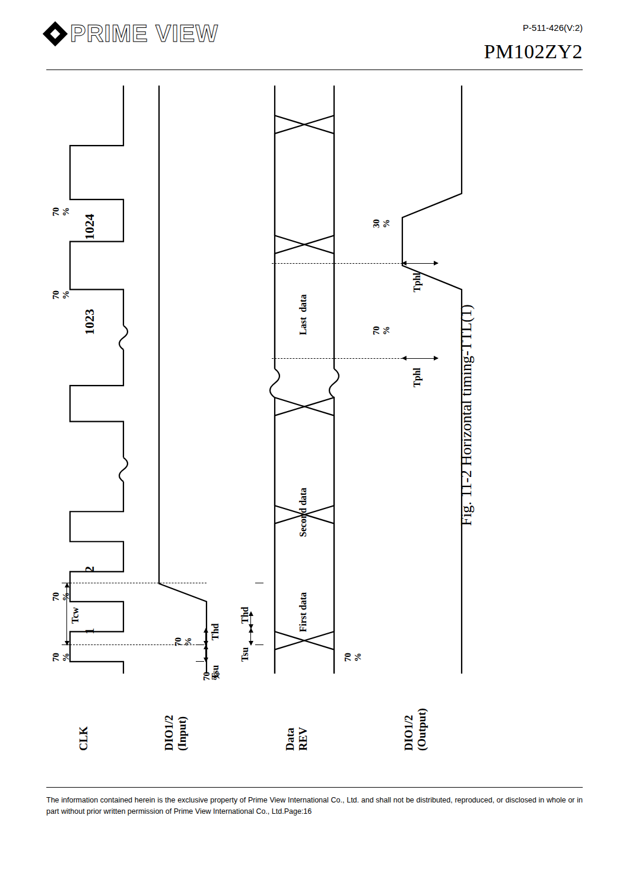PRIME VIEW
P-511-426(V:2)
PM102ZY2
Fig. 11-2 Horizontal timing-TTL(1)
CLK
DIO1/2(Input)
DataREV
DIO1/2(Output)
70
%
70
%
1
2
70
%
1023
70
%
1024
Tcw
70
%
70
%
Tsu
Thd
First data
Second data
Last data
70
%
Tsu
Thd
70
%
30
%
Tphl
Tphl
The information contained herein is the exclusive property of Prime View International Co., Ltd. and shall not be distributed, reproduced, or disclosed in whole or in part without prior written permission of Prime View International Co., Ltd.Page:16